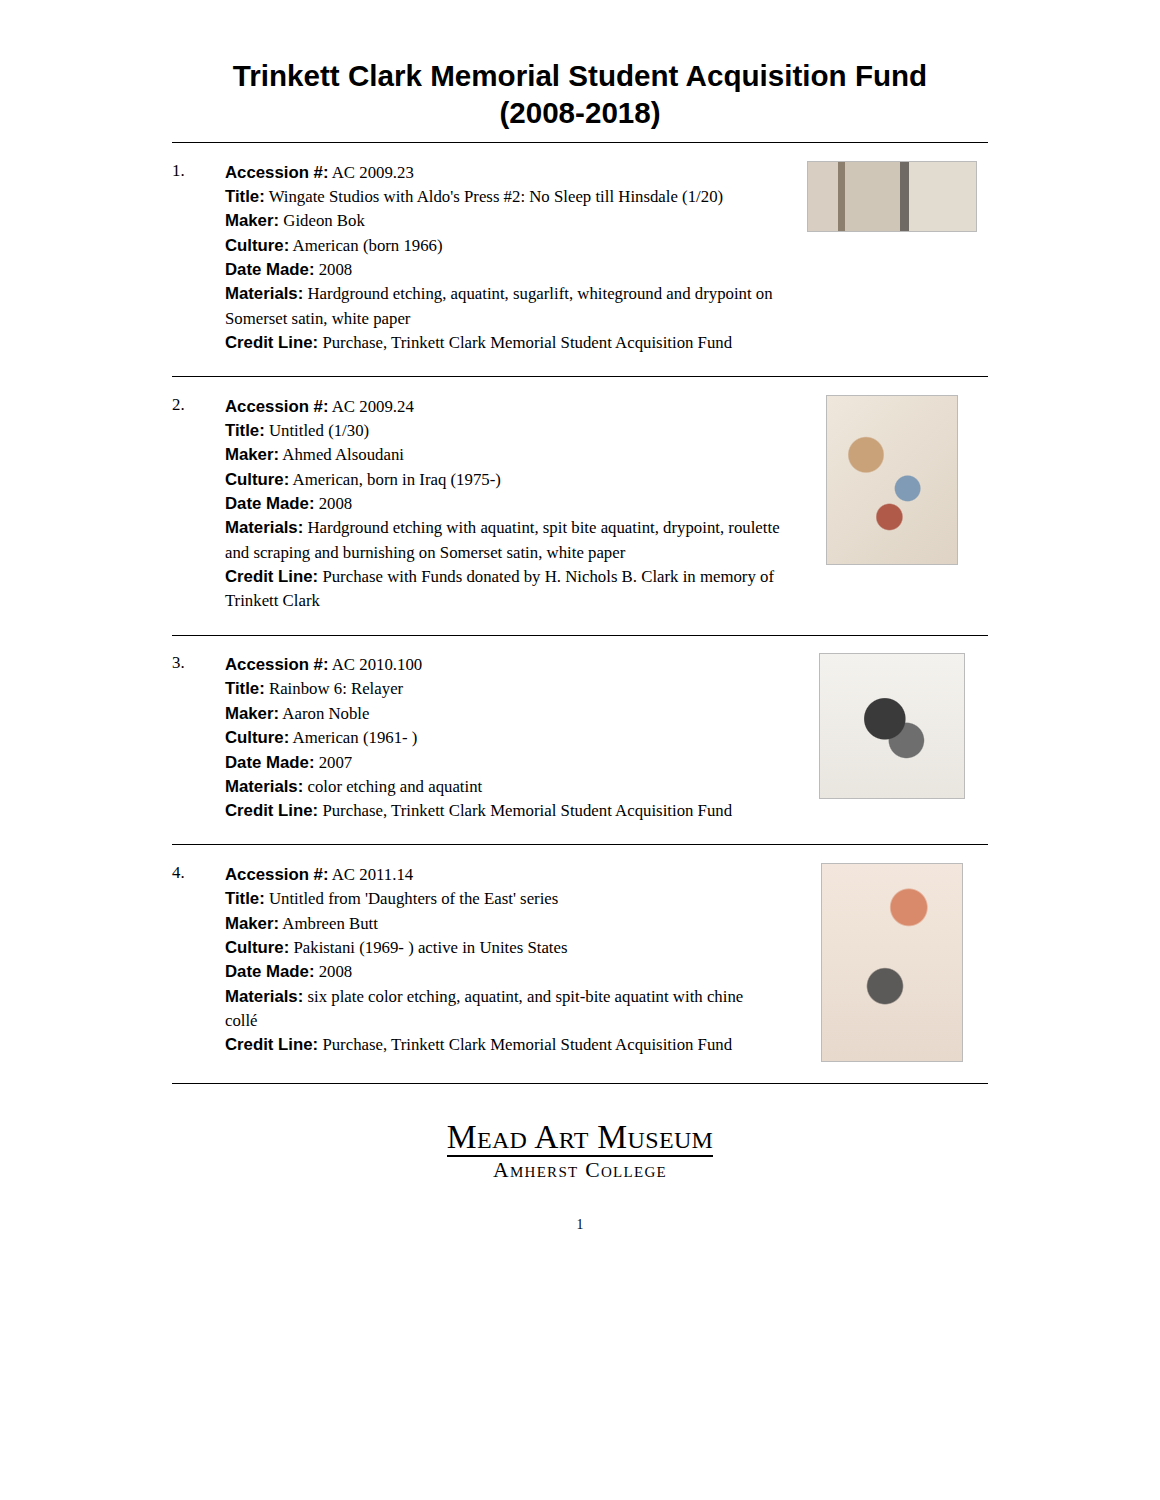Trinkett Clark Memorial Student Acquisition Fund
(2008-2018)
1.
Accession #: AC 2009.23
Title: Wingate Studios with Aldo's Press #2: No Sleep till Hinsdale (1/20)
Maker: Gideon Bok
Culture: American (born 1966)
Date Made: 2008
Materials: Hardground etching, aquatint, sugarlift, whiteground and drypoint on Somerset satin, white paper
Credit Line: Purchase, Trinkett Clark Memorial Student Acquisition Fund
2.
Accession #: AC 2009.24
Title: Untitled (1/30)
Maker: Ahmed Alsoudani
Culture: American, born in Iraq (1975-)
Date Made: 2008
Materials: Hardground etching with aquatint, spit bite aquatint, drypoint, roulette and scraping and burnishing on Somerset satin, white paper
Credit Line: Purchase with Funds donated by H. Nichols B. Clark in memory of Trinkett Clark
3.
Accession #: AC 2010.100
Title: Rainbow 6: Relayer
Maker: Aaron Noble
Culture: American (1961- )
Date Made: 2007
Materials: color etching and aquatint
Credit Line: Purchase, Trinkett Clark Memorial Student Acquisition Fund
4.
Accession #: AC 2011.14
Title: Untitled from 'Daughters of the East' series
Maker: Ambreen Butt
Culture: Pakistani (1969- ) active in Unites States
Date Made: 2008
Materials: six plate color etching, aquatint, and spit-bite aquatint with chine collé
Credit Line: Purchase, Trinkett Clark Memorial Student Acquisition Fund
Mead Art Museum
Amherst College
1